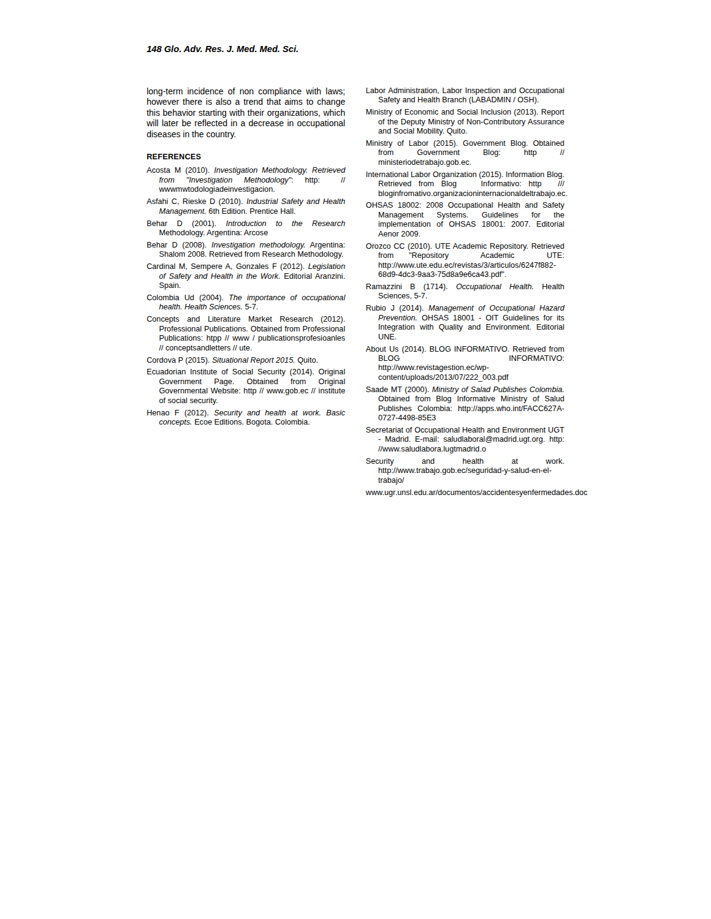148 Glo. Adv. Res. J. Med. Med. Sci.
long-term incidence of non compliance with laws; however there is also a trend that aims to change this behavior starting with their organizations, which will later be reflected in a decrease in occupational diseases in the country.
REFERENCES
Acosta M (2010). Investigation Methodology. Retrieved from "Investigation Methodology": http: // wwwmwtodologiadeinvestigacion.
Asfahi C, Rieske D (2010). Industrial Safety and Health Management. 6th Edition. Prentice Hall.
Behar D (2001). Introduction to the Research Methodology. Argentina: Arcose
Behar D (2008). Investigation methodology. Argentina: Shalom 2008. Retrieved from Research Methodology.
Cardinal M, Sempere A, Gonzales F (2012). Legislation of Safety and Health in the Work. Editorial Aranzini. Spain.
Colombia Ud (2004). The importance of occupational health. Health Sciences. 5-7.
Concepts and Literature Market Research (2012). Professional Publications. Obtained from Professional Publications: htpp // www / publicationsprofesioanles // conceptsandletters // ute.
Cordova P (2015). Situational Report 2015. Quito.
Ecuadorian Institute of Social Security (2014). Original Government Page. Obtained from Original Governmental Website: http // www.gob.ec // institute of social security.
Henao F (2012). Security and health at work. Basic concepts. Ecoe Editions. Bogota. Colombia.
Labor Administration, Labor Inspection and Occupational Safety and Health Branch (LABADMIN / OSH).
Ministry of Economic and Social Inclusion (2013). Report of the Deputy Ministry of Non-Contributory Assurance and Social Mobility. Quito.
Ministry of Labor (2015). Government Blog. Obtained from Government Blog: http // ministeriodetrabajo.gob.ec.
International Labor Organization (2015). Information Blog. Retrieved from Blog Informativo: http /// bloginfromativo.organizacioninternacionaldeltrabajo.ec.
OHSAS 18002: 2008 Occupational Health and Safety Management Systems. Guidelines for the implementation of OHSAS 18001: 2007. Editorial Aenor 2009.
Orozco CC (2010). UTE Academic Repository. Retrieved from "Repository Academic UTE: http://www.ute.edu.ec/revistas/3/articulos/6247f882-68d9-4dc3-9aa3-75d8a9e6ca43.pdf".
Ramazzini B (1714). Occupational Health. Health Sciences, 5-7.
Rubio J (2014). Management of Occupational Hazard Prevention. OHSAS 18001 - OIT Guidelines for its Integration with Quality and Environment. Editorial UNE.
About Us (2014). BLOG INFORMATIVO. Retrieved from BLOG INFORMATIVO: http://www.revistagestion.ec/wp-content/uploads/2013/07/222_003.pdf
Saade MT (2000). Ministry of Salad Publishes Colombia. Obtained from Blog Informative Ministry of Salud Publishes Colombia: http://apps.who.int/FACC627A-0727-4498-85E3
Secretariat of Occupational Health and Environment UGT - Madrid. E-mail: saludlaboral@madrid.ugt.org. http: //www.saludlabora.lugtmadrid.o
Security and health at work. http://www.trabajo.gob.ec/seguridad-y-salud-en-el-trabajo/
www.ugr.unsl.edu.ar/documentos/accidentesyenfermedades.doc